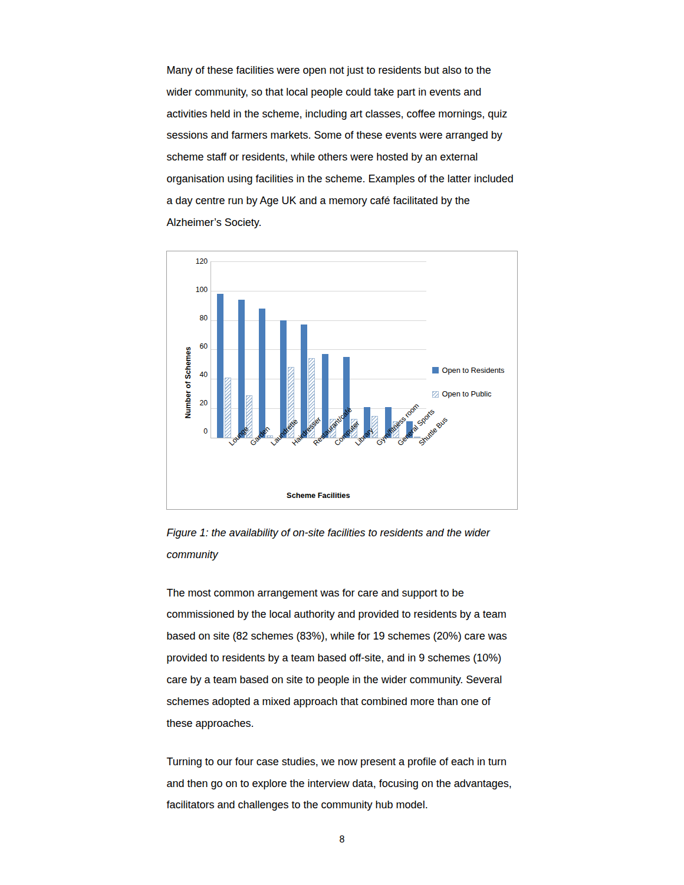Many of these facilities were open not just to residents but also to the wider community, so that local people could take part in events and activities held in the scheme, including art classes, coffee mornings, quiz sessions and farmers markets. Some of these events were arranged by scheme staff or residents, while others were hosted by an external organisation using facilities in the scheme. Examples of the latter included a day centre run by Age UK and a memory café facilitated by the Alzheimer’s Society.
Number of Schemes
120 100 80 60 40 20 0
Lounge
Garden
Laundrette
Hairdresser
Restaurant/café
Computer
Library
Gym/fitness room
General Sports
Shuttle Bus
Scheme Facilities
Open to Residents
Open to Public
Figure 1: the availability of on-site facilities to residents and the wider community
The most common arrangement was for care and support to be commissioned by the local authority and provided to residents by a team based on site (82 schemes (83%), while for 19 schemes (20%) care was provided to residents by a team based off-site, and in 9 schemes (10%) care by a team based on site to people in the wider community. Several schemes adopted a mixed approach that combined more than one of these approaches.
Turning to our four case studies, we now present a profile of each in turn and then go on to explore the interview data, focusing on the advantages, facilitators and challenges to the community hub model.
8